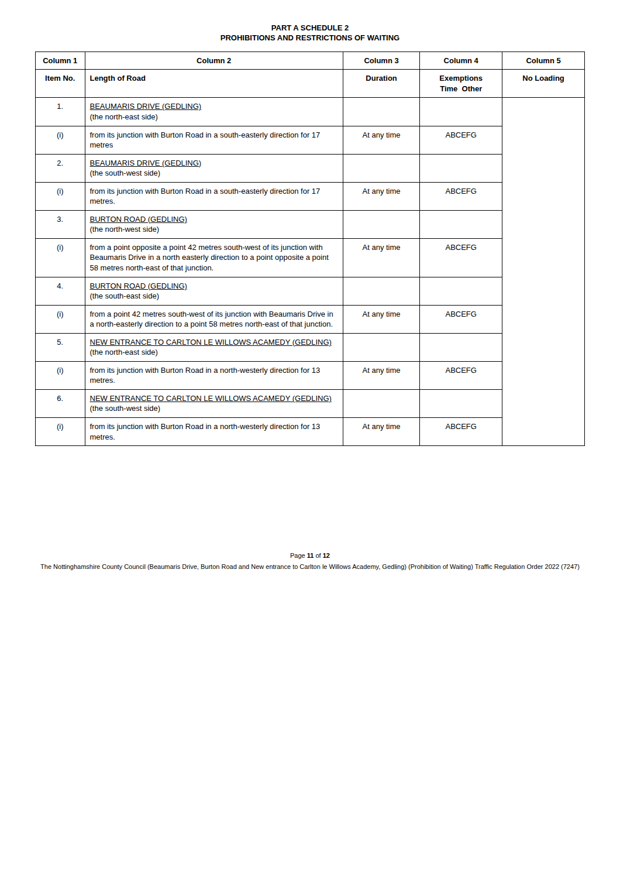PART A SCHEDULE 2
PROHIBITIONS AND RESTRICTIONS OF WAITING
| Column 1 | Column 2 | Column 3 | Column 4 | Column 5 |
| --- | --- | --- | --- | --- |
| Item No. | Length of Road | Duration | Exemptions Time Other | No Loading |
| 1. | BEAUMARIS DRIVE (GEDLING) (the north-east side) | | | |
| (i) | from its junction with Burton Road in a south-easterly direction for 17 metres | At any time | ABCEFG |
| 2. | BEAUMARIS DRIVE (GEDLING) (the south-west side) | | |
| (i) | from its junction with Burton Road in a south-easterly direction for 17 metres. | At any time | ABCEFG |
| 3. | BURTON ROAD (GEDLING) (the north-west side) | | |
| (i) | from a point opposite a point 42 metres south-west of its junction with Beaumaris Drive in a north easterly direction to a point opposite a point 58 metres north-east of that junction. | At any time | ABCEFG |
| 4. | BURTON ROAD (GEDLING) (the south-east side) | | |
| (i) | from a point 42 metres south-west of its junction with Beaumaris Drive in a north-easterly direction to a point 58 metres north-east of that junction. | At any time | ABCEFG |
| 5. | NEW ENTRANCE TO CARLTON LE WILLOWS ACAMEDY (GEDLING) (the north-east side) | | |
| (i) | from its junction with Burton Road in a north-westerly direction for 13 metres. | At any time | ABCEFG |
| 6. | NEW ENTRANCE TO CARLTON LE WILLOWS ACAMEDY (GEDLING) (the south-west side) | | |
| (i) | from its junction with Burton Road in a north-westerly direction for 13 metres. | At any time | ABCEFG |
Page 11 of 12
The Nottinghamshire County Council (Beaumaris Drive, Burton Road and New entrance to Carlton le Willows Academy, Gedling) (Prohibition of Waiting) Traffic Regulation Order 2022 (7247)